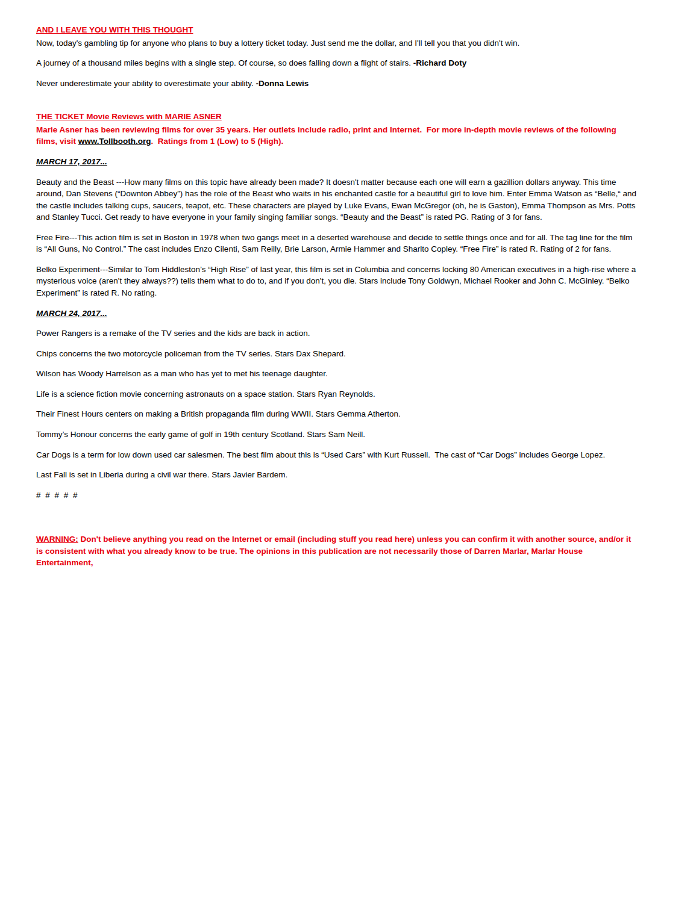AND I LEAVE YOU WITH THIS THOUGHT
Now, today's gambling tip for anyone who plans to buy a lottery ticket today. Just send me the dollar, and I'll tell you that you didn't win.
A journey of a thousand miles begins with a single step. Of course, so does falling down a flight of stairs. -Richard Doty
Never underestimate your ability to overestimate your ability. -Donna Lewis
THE TICKET Movie Reviews with MARIE ASNER
Marie Asner has been reviewing films for over 35 years. Her outlets include radio, print and Internet. For more in-depth movie reviews of the following films, visit www.Tollbooth.org. Ratings from 1 (Low) to 5 (High).
MARCH 17, 2017...
Beauty and the Beast ---How many films on this topic have already been made? It doesn't matter because each one will earn a gazillion dollars anyway. This time around, Dan Stevens (“Downton Abbey”) has the role of the Beast who waits in his enchanted castle for a beautiful girl to love him. Enter Emma Watson as “Belle,“ and the castle includes talking cups, saucers, teapot, etc. These characters are played by Luke Evans, Ewan McGregor (oh, he is Gaston), Emma Thompson as Mrs. Potts and Stanley Tucci. Get ready to have everyone in your family singing familiar songs. “Beauty and the Beast” is rated PG. Rating of 3 for fans.
Free Fire---This action film is set in Boston in 1978 when two gangs meet in a deserted warehouse and decide to settle things once and for all. The tag line for the film is “All Guns, No Control.” The cast includes Enzo Cilenti, Sam Reilly, Brie Larson, Armie Hammer and Sharlto Copley. “Free Fire” is rated R. Rating of 2 for fans.
Belko Experiment---Similar to Tom Hiddleston’s “High Rise” of last year, this film is set in Columbia and concerns locking 80 American executives in a high-rise where a mysterious voice (aren't they always??) tells them what to do to, and if you don't, you die. Stars include Tony Goldwyn, Michael Rooker and John C. McGinley. “Belko Experiment” is rated R. No rating.
MARCH 24, 2017...
Power Rangers is a remake of the TV series and the kids are back in action.
Chips concerns the two motorcycle policeman from the TV series. Stars Dax Shepard.
Wilson has Woody Harrelson as a man who has yet to met his teenage daughter.
Life is a science fiction movie concerning astronauts on a space station. Stars Ryan Reynolds.
Their Finest Hours centers on making a British propaganda film during WWII. Stars Gemma Atherton.
Tommy’s Honour concerns the early game of golf in 19th century Scotland. Stars Sam Neill.
Car Dogs is a term for low down used car salesmen. The best film about this is “Used Cars” with Kurt Russell. The cast of “Car Dogs” includes George Lopez.
Last Fall is set in Liberia during a civil war there. Stars Javier Bardem.
# # # # #
WARNING: Don't believe anything you read on the Internet or email (including stuff you read here) unless you can confirm it with another source, and/or it is consistent with what you already know to be true. The opinions in this publication are not necessarily those of Darren Marlar, Marlar House Entertainment,